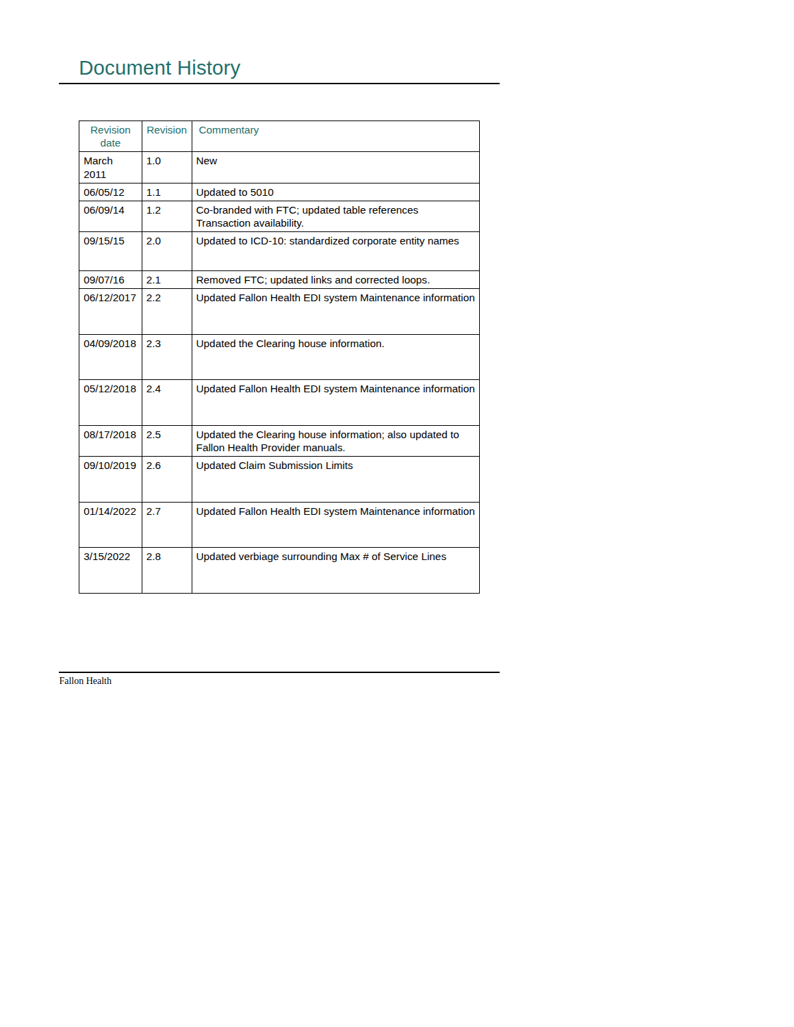Document History
| Revision date | Revision | Commentary |
| --- | --- | --- |
| March 2011 | 1.0 | New |
| 06/05/12 | 1.1 | Updated to 5010 |
| 06/09/14 | 1.2 | Co-branded with FTC; updated table references Transaction availability. |
| 09/15/15 | 2.0 | Updated to ICD-10: standardized corporate entity names |
| 09/07/16 | 2.1 | Removed FTC; updated links and corrected loops. |
| 06/12/2017 | 2.2 | Updated Fallon Health EDI system Maintenance information |
| 04/09/2018 | 2.3 | Updated the Clearing house information. |
| 05/12/2018 | 2.4 | Updated Fallon Health EDI system Maintenance information |
| 08/17/2018 | 2.5 | Updated the Clearing house information; also updated to Fallon Health Provider manuals. |
| 09/10/2019 | 2.6 | Updated Claim Submission Limits |
| 01/14/2022 | 2.7 | Updated Fallon Health EDI system Maintenance information |
| 3/15/2022 | 2.8 | Updated verbiage surrounding Max # of Service Lines |
Fallon Health